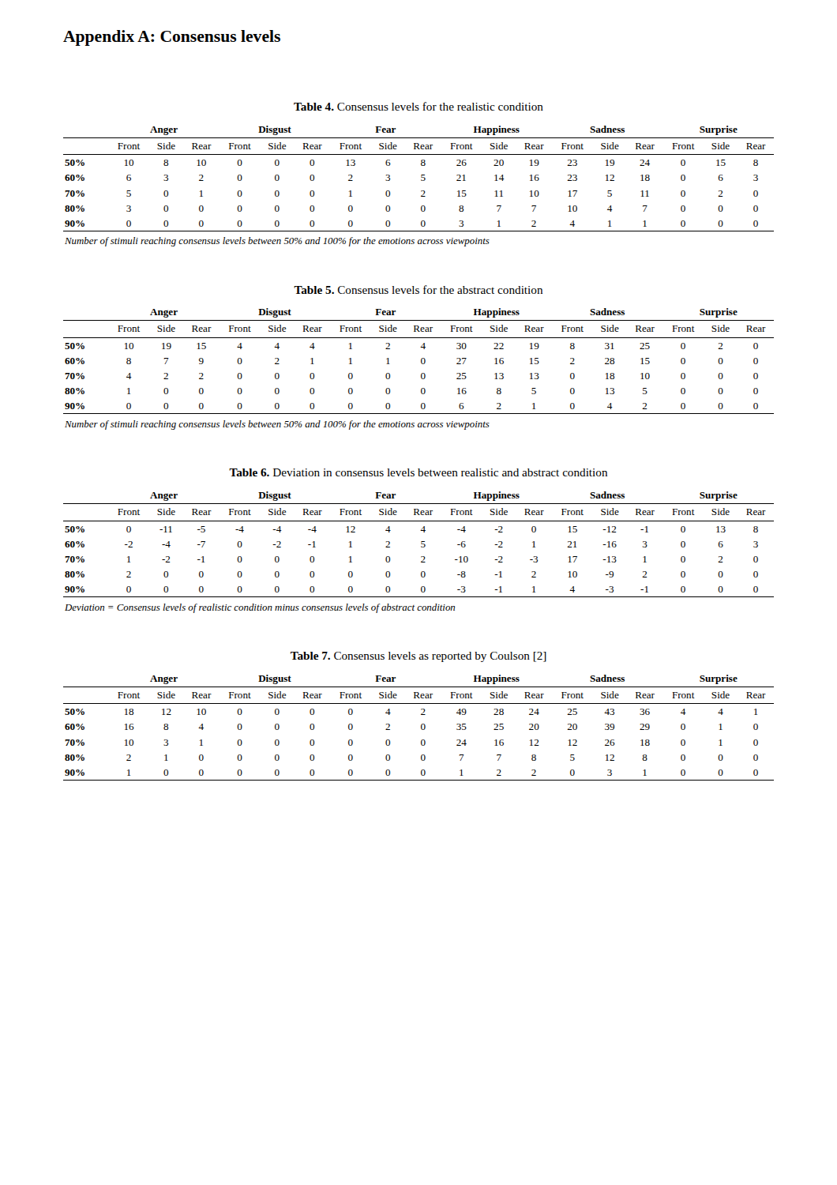Appendix A: Consensus levels
Table 4. Consensus levels for the realistic condition
| | Anger | Disgust | Fear | Happiness | Sadness | Surprise |
| --- | --- | --- | --- | --- | --- | --- |
| | Front | Side | Rear | Front | Side | Rear | Front | Side | Rear | Front | Side | Rear | Front | Side | Rear | Front | Side | Rear |
| 50% | 10 | 8 | 10 | 0 | 0 | 0 | 13 | 6 | 8 | 26 | 20 | 19 | 23 | 19 | 24 | 0 | 15 | 8 |
| 60% | 6 | 3 | 2 | 0 | 0 | 0 | 2 | 3 | 5 | 21 | 14 | 16 | 23 | 12 | 18 | 0 | 6 | 3 |
| 70% | 5 | 0 | 1 | 0 | 0 | 0 | 1 | 0 | 2 | 15 | 11 | 10 | 17 | 5 | 11 | 0 | 2 | 0 |
| 80% | 3 | 0 | 0 | 0 | 0 | 0 | 0 | 0 | 0 | 8 | 7 | 7 | 10 | 4 | 7 | 0 | 0 | 0 |
| 90% | 0 | 0 | 0 | 0 | 0 | 0 | 0 | 0 | 0 | 3 | 1 | 2 | 4 | 1 | 1 | 0 | 0 | 0 |
| Number of stimuli reaching consensus levels between 50% and 100% for the emotions across viewpoints |
Table 5. Consensus levels for the abstract condition
| | Anger | Disgust | Fear | Happiness | Sadness | Surprise |
| --- | --- | --- | --- | --- | --- | --- |
| | Front | Side | Rear | Front | Side | Rear | Front | Side | Rear | Front | Side | Rear | Front | Side | Rear | Front | Side | Rear |
| 50% | 10 | 19 | 15 | 4 | 4 | 4 | 1 | 2 | 4 | 30 | 22 | 19 | 8 | 31 | 25 | 0 | 2 | 0 |
| 60% | 8 | 7 | 9 | 0 | 2 | 1 | 1 | 1 | 0 | 27 | 16 | 15 | 2 | 28 | 15 | 0 | 0 | 0 |
| 70% | 4 | 2 | 2 | 0 | 0 | 0 | 0 | 0 | 0 | 25 | 13 | 13 | 0 | 18 | 10 | 0 | 0 | 0 |
| 80% | 1 | 0 | 0 | 0 | 0 | 0 | 0 | 0 | 0 | 16 | 8 | 5 | 0 | 13 | 5 | 0 | 0 | 0 |
| 90% | 0 | 0 | 0 | 0 | 0 | 0 | 0 | 0 | 0 | 6 | 2 | 1 | 0 | 4 | 2 | 0 | 0 | 0 |
| Number of stimuli reaching consensus levels between 50% and 100% for the emotions across viewpoints |
Table 6. Deviation in consensus levels between realistic and abstract condition
| | Anger | Disgust | Fear | Happiness | Sadness | Surprise |
| --- | --- | --- | --- | --- | --- | --- |
| | Front | Side | Rear | Front | Side | Rear | Front | Side | Rear | Front | Side | Rear | Front | Side | Rear | Front | Side | Rear |
| 50% | 0 | -11 | -5 | -4 | -4 | -4 | 12 | 4 | 4 | -4 | -2 | 0 | 15 | -12 | -1 | 0 | 13 | 8 |
| 60% | -2 | -4 | -7 | 0 | -2 | -1 | 1 | 2 | 5 | -6 | -2 | 1 | 21 | -16 | 3 | 0 | 6 | 3 |
| 70% | 1 | -2 | -1 | 0 | 0 | 0 | 1 | 0 | 2 | -10 | -2 | -3 | 17 | -13 | 1 | 0 | 2 | 0 |
| 80% | 2 | 0 | 0 | 0 | 0 | 0 | 0 | 0 | 0 | -8 | -1 | 2 | 10 | -9 | 2 | 0 | 0 | 0 |
| 90% | 0 | 0 | 0 | 0 | 0 | 0 | 0 | 0 | 0 | -3 | -1 | 1 | 4 | -3 | -1 | 0 | 0 | 0 |
| Deviation = Consensus levels of realistic condition minus consensus levels of abstract condition |
Table 7. Consensus levels as reported by Coulson [2]
| | Anger | Disgust | Fear | Happiness | Sadness | Surprise |
| --- | --- | --- | --- | --- | --- | --- |
| | Front | Side | Rear | Front | Side | Rear | Front | Side | Rear | Front | Side | Rear | Front | Side | Rear | Front | Side | Rear |
| 50% | 18 | 12 | 10 | 0 | 0 | 0 | 0 | 4 | 2 | 49 | 28 | 24 | 25 | 43 | 36 | 4 | 4 | 1 |
| 60% | 16 | 8 | 4 | 0 | 0 | 0 | 0 | 2 | 0 | 35 | 25 | 20 | 20 | 39 | 29 | 0 | 1 | 0 |
| 70% | 10 | 3 | 1 | 0 | 0 | 0 | 0 | 0 | 0 | 24 | 16 | 12 | 12 | 26 | 18 | 0 | 1 | 0 |
| 80% | 2 | 1 | 0 | 0 | 0 | 0 | 0 | 0 | 0 | 7 | 7 | 8 | 5 | 12 | 8 | 0 | 0 | 0 |
| 90% | 1 | 0 | 0 | 0 | 0 | 0 | 0 | 0 | 0 | 1 | 2 | 2 | 0 | 3 | 1 | 0 | 0 | 0 |